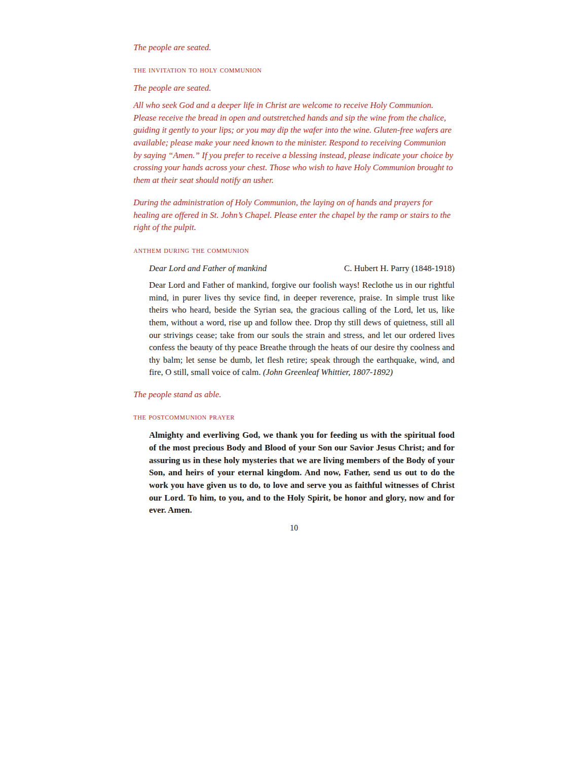The people are seated.
The Invitation to Holy Communion
The people are seated.
All who seek God and a deeper life in Christ are welcome to receive Holy Communion. Please receive the bread in open and outstretched hands and sip the wine from the chalice, guiding it gently to your lips; or you may dip the wafer into the wine. Gluten-free wafers are available; please make your need known to the minister. Respond to receiving Communion by saying “Amen.” If you prefer to receive a blessing instead, please indicate your choice by crossing your hands across your chest. Those who wish to have Holy Communion brought to them at their seat should notify an usher.
During the administration of Holy Communion, the laying on of hands and prayers for healing are offered in St. John’s Chapel. Please enter the chapel by the ramp or stairs to the right of the pulpit.
Anthem during the Communion
Dear Lord and Father of mankind C. Hubert H. Parry (1848-1918)
Dear Lord and Father of mankind, forgive our foolish ways! Reclothe us in our rightful mind, in purer lives thy sevice find, in deeper reverence, praise. In simple trust like theirs who heard, beside the Syrian sea, the gracious calling of the Lord, let us, like them, without a word, rise up and follow thee. Drop thy still dews of quietness, still all our strivings cease; take from our souls the strain and stress, and let our ordered lives confess the beauty of thy peace Breathe through the heats of our desire thy coolness and thy balm; let sense be dumb, let flesh retire; speak through the earthquake, wind, and fire, O still, small voice of calm. (John Greenleaf Whittier, 1807-1892)
The people stand as able.
The Postcommunion Prayer
Almighty and everliving God, we thank you for feeding us with the spiritual food of the most precious Body and Blood of your Son our Savior Jesus Christ; and for assuring us in these holy mysteries that we are living members of the Body of your Son, and heirs of your eternal kingdom. And now, Father, send us out to do the work you have given us to do, to love and serve you as faithful witnesses of Christ our Lord. To him, to you, and to the Holy Spirit, be honor and glory, now and for ever. Amen.
10